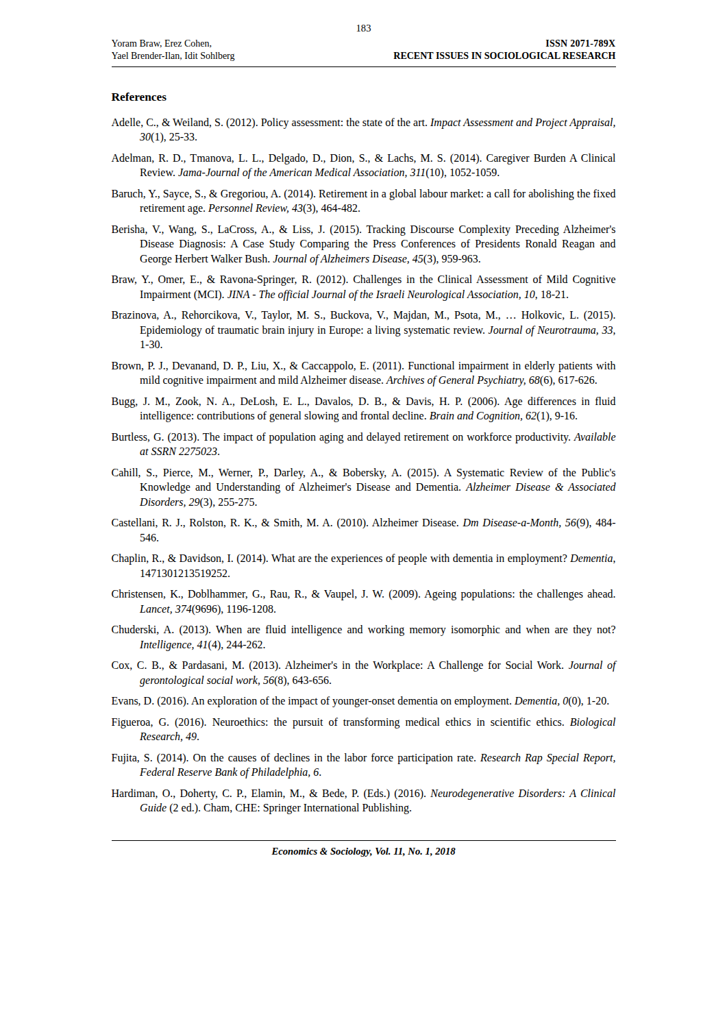183
Yoram Braw, Erez Cohen,
Yael Brender-Ilan, Idit Sohlberg
ISSN 2071-789X
RECENT ISSUES IN SOCIOLOGICAL RESEARCH
References
Adelle, C., & Weiland, S. (2012). Policy assessment: the state of the art. Impact Assessment and Project Appraisal, 30(1), 25-33.
Adelman, R. D., Tmanova, L. L., Delgado, D., Dion, S., & Lachs, M. S. (2014). Caregiver Burden A Clinical Review. Jama-Journal of the American Medical Association, 311(10), 1052-1059.
Baruch, Y., Sayce, S., & Gregoriou, A. (2014). Retirement in a global labour market: a call for abolishing the fixed retirement age. Personnel Review, 43(3), 464-482.
Berisha, V., Wang, S., LaCross, A., & Liss, J. (2015). Tracking Discourse Complexity Preceding Alzheimer's Disease Diagnosis: A Case Study Comparing the Press Conferences of Presidents Ronald Reagan and George Herbert Walker Bush. Journal of Alzheimers Disease, 45(3), 959-963.
Braw, Y., Omer, E., & Ravona-Springer, R. (2012). Challenges in the Clinical Assessment of Mild Cognitive Impairment (MCI). JINA - The official Journal of the Israeli Neurological Association, 10, 18-21.
Brazinova, A., Rehorcikova, V., Taylor, M. S., Buckova, V., Majdan, M., Psota, M., … Holkovic, L. (2015). Epidemiology of traumatic brain injury in Europe: a living systematic review. Journal of Neurotrauma, 33, 1-30.
Brown, P. J., Devanand, D. P., Liu, X., & Caccappolo, E. (2011). Functional impairment in elderly patients with mild cognitive impairment and mild Alzheimer disease. Archives of General Psychiatry, 68(6), 617-626.
Bugg, J. M., Zook, N. A., DeLosh, E. L., Davalos, D. B., & Davis, H. P. (2006). Age differences in fluid intelligence: contributions of general slowing and frontal decline. Brain and Cognition, 62(1), 9-16.
Burtless, G. (2013). The impact of population aging and delayed retirement on workforce productivity. Available at SSRN 2275023.
Cahill, S., Pierce, M., Werner, P., Darley, A., & Bobersky, A. (2015). A Systematic Review of the Public's Knowledge and Understanding of Alzheimer's Disease and Dementia. Alzheimer Disease & Associated Disorders, 29(3), 255-275.
Castellani, R. J., Rolston, R. K., & Smith, M. A. (2010). Alzheimer Disease. Dm Disease-a-Month, 56(9), 484-546.
Chaplin, R., & Davidson, I. (2014). What are the experiences of people with dementia in employment? Dementia, 1471301213519252.
Christensen, K., Doblhammer, G., Rau, R., & Vaupel, J. W. (2009). Ageing populations: the challenges ahead. Lancet, 374(9696), 1196-1208.
Chuderski, A. (2013). When are fluid intelligence and working memory isomorphic and when are they not? Intelligence, 41(4), 244-262.
Cox, C. B., & Pardasani, M. (2013). Alzheimer's in the Workplace: A Challenge for Social Work. Journal of gerontological social work, 56(8), 643-656.
Evans, D. (2016). An exploration of the impact of younger-onset dementia on employment. Dementia, 0(0), 1-20.
Figueroa, G. (2016). Neuroethics: the pursuit of transforming medical ethics in scientific ethics. Biological Research, 49.
Fujita, S. (2014). On the causes of declines in the labor force participation rate. Research Rap Special Report, Federal Reserve Bank of Philadelphia, 6.
Hardiman, O., Doherty, C. P., Elamin, M., & Bede, P. (Eds.) (2016). Neurodegenerative Disorders: A Clinical Guide (2 ed.). Cham, CHE: Springer International Publishing.
Economics & Sociology, Vol. 11, No. 1, 2018